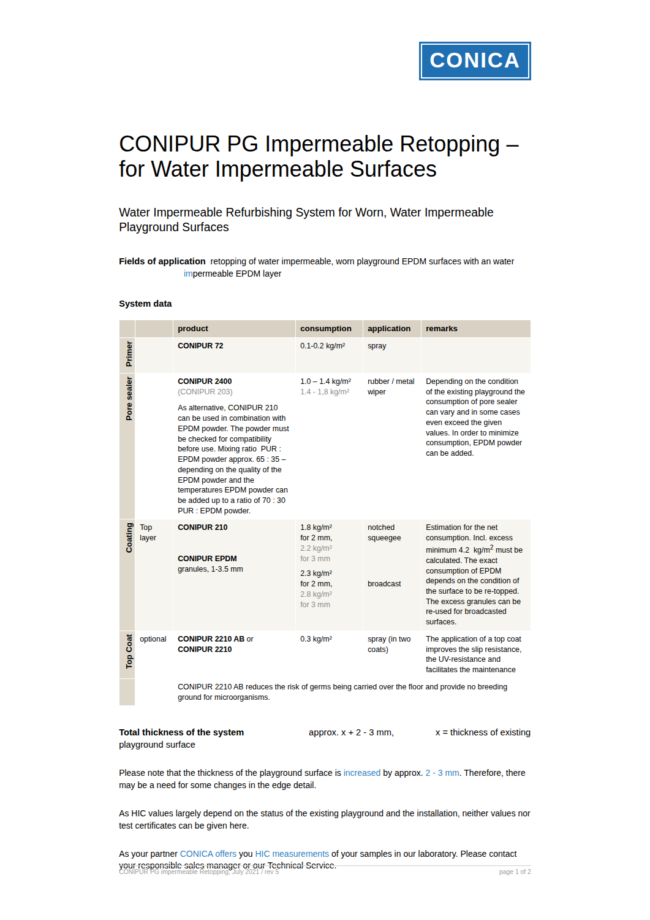CONICA
CONIPUR PG Impermeable Retopping –
for Water Impermeable Surfaces
Water Impermeable Refurbishing System for Worn, Water Impermeable
Playground Surfaces
Fields of application retopping of water impermeable, worn playground EPDM surfaces with an water
impermeable EPDM layer
System data
| | | product | consumption | application | remarks |
| --- | --- | --- | --- | --- | --- |
| Primer | | CONIPUR 72 | 0.1-0.2 kg/m² | spray | |
| Pore sealer | | CONIPUR 2400 (CONIPUR 203) As alternative, CONIPUR 210 can be used in combination with EPDM powder. The powder must be checked for compatibility before use. Mixing ratio PUR : EPDM powder approx. 65 : 35 – depending on the quality of the EPDM powder and the temperatures EPDM powder can be added up to a ratio of 70 : 30 PUR : EPDM powder. | 1.0 – 1.4 kg/m² 1.4 - 1,8 kg/m² | rubber / metal wiper | Depending on the condition of the existing playground the consumption of pore sealer can vary and in some cases even exceed the given values. In order to minimize consumption, EPDM powder can be added. |
| Coating | Top layer | CONIPUR 210 CONIPUR EPDM granules, 1-3.5 mm | 1.8 kg/m² for 2 mm, 2.2 kg/m² for 3 mm 2.3 kg/m² for 2 mm, 2.8 kg/m² for 3 mm | notched squeegee broadcast | Estimation for the net consumption. Incl. excess minimum 4.2 kg/m 2 must be calculated. The exact consumption of EPDM depends on the condition of the surface to be re-topped. The excess granules can be re-used for broadcasted surfaces. |
| Top Coat | optional | CONIPUR 2210 AB or CONIPUR 2210 | 0.3 kg/m² | spray (in two coats) | The application of a top coat improves the slip resistance, the UV-resistance and facilitates the maintenance |
| | | CONIPUR 2210 AB reduces the risk of germs being carried over the floor and provide no breeding ground for microorganisms. |
Total thickness of the system approx. x + 2 - 3 mm, x = thickness of existing playground surface
Please note that the thickness of the playground surface is increased by approx. 2 - 3 mm. Therefore, there may be a need for some changes in the edge detail.
As HIC values largely depend on the status of the existing playground and the installation, neither values nor test certificates can be given here.
As your partner CONICA offers you HIC measurements of your samples in our laboratory. Please contact your responsible sales manager or our Technical Service.
CONIPUR PG impermeable Retopping, July 2021 / rev 5 page 1 of 2